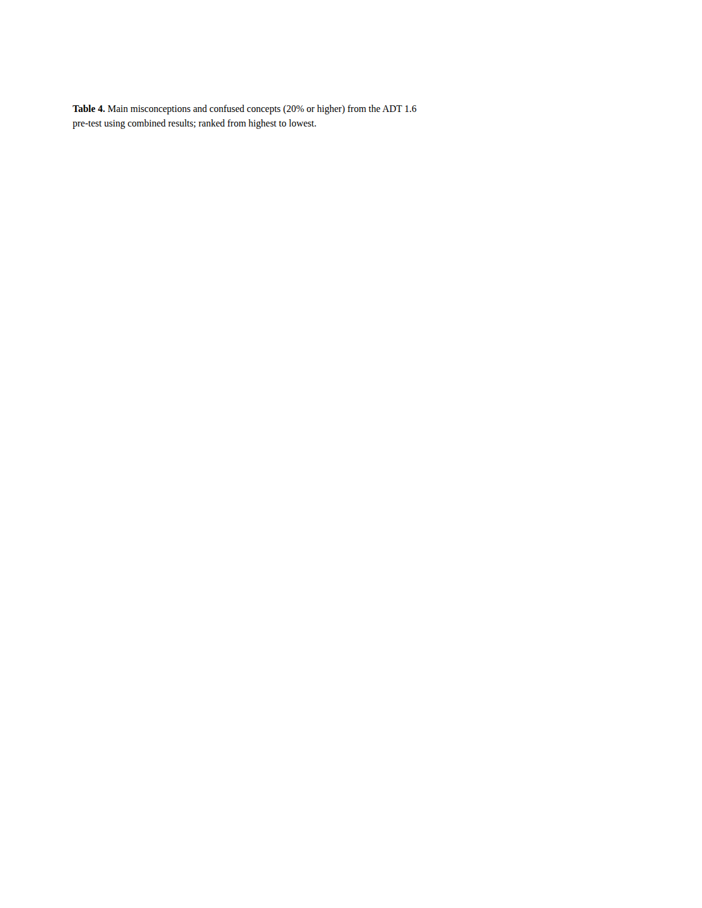Table 4. Main misconceptions and confused concepts (20% or higher) from the ADT 1.6 pre-test using combined results; ranked from highest to lowest.